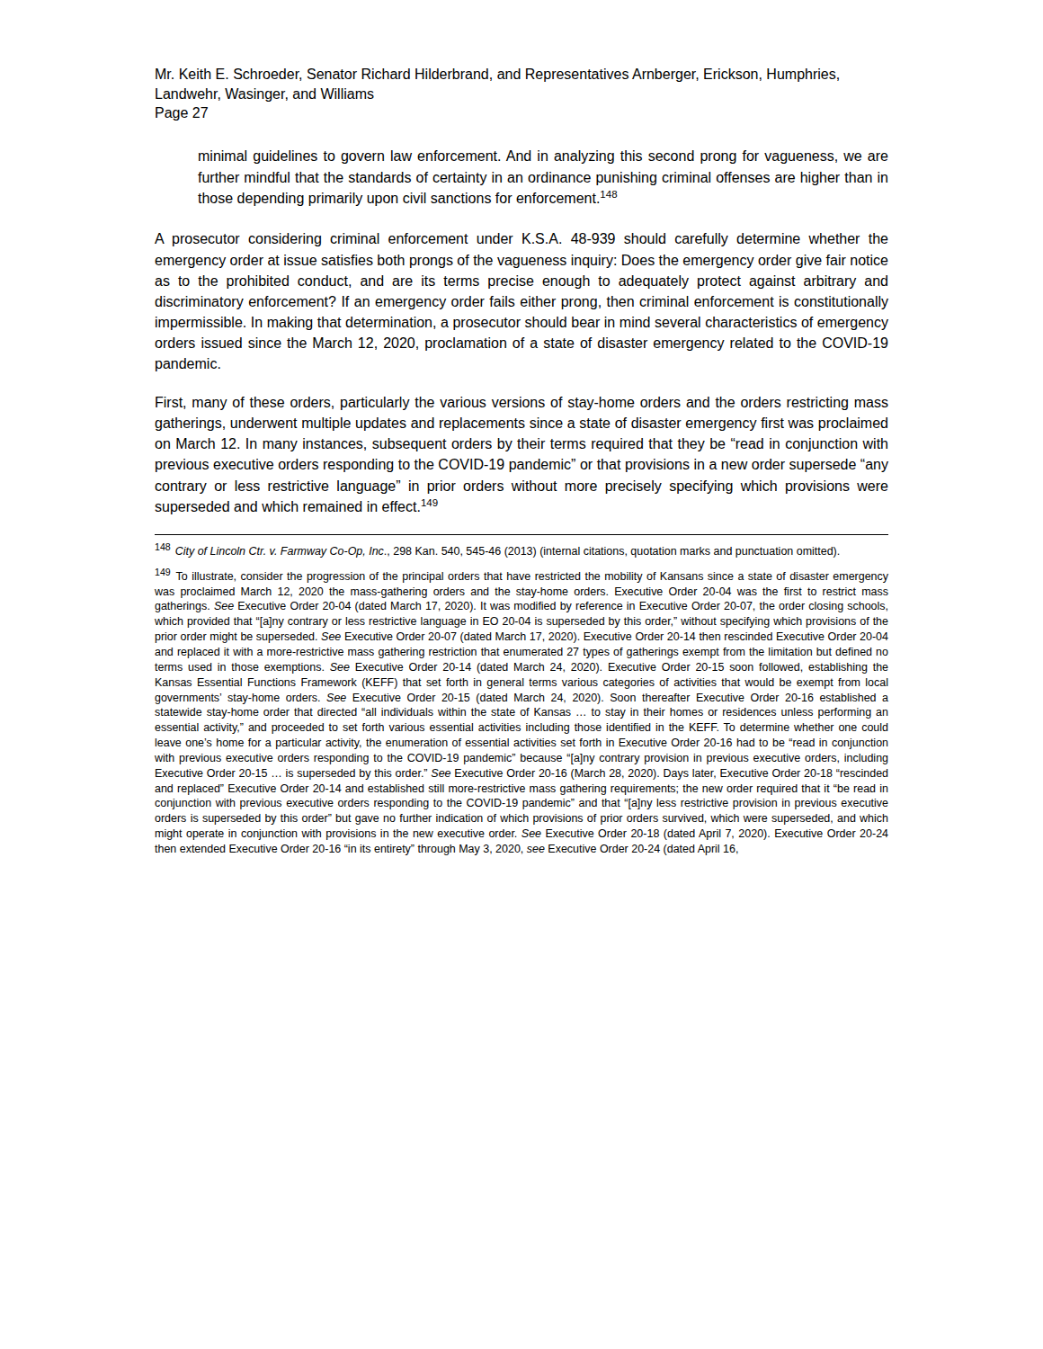Mr. Keith E. Schroeder, Senator Richard Hilderbrand, and Representatives Arnberger, Erickson, Humphries, Landwehr, Wasinger, and Williams
Page 27
minimal guidelines to govern law enforcement. And in analyzing this second prong for vagueness, we are further mindful that the standards of certainty in an ordinance punishing criminal offenses are higher than in those depending primarily upon civil sanctions for enforcement.148
A prosecutor considering criminal enforcement under K.S.A. 48-939 should carefully determine whether the emergency order at issue satisfies both prongs of the vagueness inquiry: Does the emergency order give fair notice as to the prohibited conduct, and are its terms precise enough to adequately protect against arbitrary and discriminatory enforcement? If an emergency order fails either prong, then criminal enforcement is constitutionally impermissible. In making that determination, a prosecutor should bear in mind several characteristics of emergency orders issued since the March 12, 2020, proclamation of a state of disaster emergency related to the COVID-19 pandemic.
First, many of these orders, particularly the various versions of stay-home orders and the orders restricting mass gatherings, underwent multiple updates and replacements since a state of disaster emergency first was proclaimed on March 12. In many instances, subsequent orders by their terms required that they be “read in conjunction with previous executive orders responding to the COVID-19 pandemic” or that provisions in a new order supersede “any contrary or less restrictive language” in prior orders without more precisely specifying which provisions were superseded and which remained in effect.149
148 City of Lincoln Ctr. v. Farmway Co-Op, Inc., 298 Kan. 540, 545-46 (2013) (internal citations, quotation marks and punctuation omitted).
149 To illustrate, consider the progression of the principal orders that have restricted the mobility of Kansans since a state of disaster emergency was proclaimed March 12, 2020 the mass-gathering orders and the stay-home orders. Executive Order 20-04 was the first to restrict mass gatherings. See Executive Order 20-04 (dated March 17, 2020). It was modified by reference in Executive Order 20-07, the order closing schools, which provided that “[a]ny contrary or less restrictive language in EO 20-04 is superseded by this order,” without specifying which provisions of the prior order might be superseded. See Executive Order 20-07 (dated March 17, 2020). Executive Order 20-14 then rescinded Executive Order 20-04 and replaced it with a more-restrictive mass gathering restriction that enumerated 27 types of gatherings exempt from the limitation but defined no terms used in those exemptions. See Executive Order 20-14 (dated March 24, 2020). Executive Order 20-15 soon followed, establishing the Kansas Essential Functions Framework (KEFF) that set forth in general terms various categories of activities that would be exempt from local governments’ stay-home orders. See Executive Order 20-15 (dated March 24, 2020). Soon thereafter Executive Order 20-16 established a statewide stay-home order that directed “all individuals within the state of Kansas … to stay in their homes or residences unless performing an essential activity,” and proceeded to set forth various essential activities including those identified in the KEFF. To determine whether one could leave one’s home for a particular activity, the enumeration of essential activities set forth in Executive Order 20-16 had to be “read in conjunction with previous executive orders responding to the COVID-19 pandemic” because “[a]ny contrary provision in previous executive orders, including Executive Order 20-15 … is superseded by this order.” See Executive Order 20-16 (March 28, 2020). Days later, Executive Order 20-18 “rescinded and replaced” Executive Order 20-14 and established still more-restrictive mass gathering requirements; the new order required that it “be read in conjunction with previous executive orders responding to the COVID-19 pandemic” and that “[a]ny less restrictive provision in previous executive orders is superseded by this order” but gave no further indication of which provisions of prior orders survived, which were superseded, and which might operate in conjunction with provisions in the new executive order. See Executive Order 20-18 (dated April 7, 2020). Executive Order 20-24 then extended Executive Order 20-16 “in its entirety” through May 3, 2020, see Executive Order 20-24 (dated April 16,